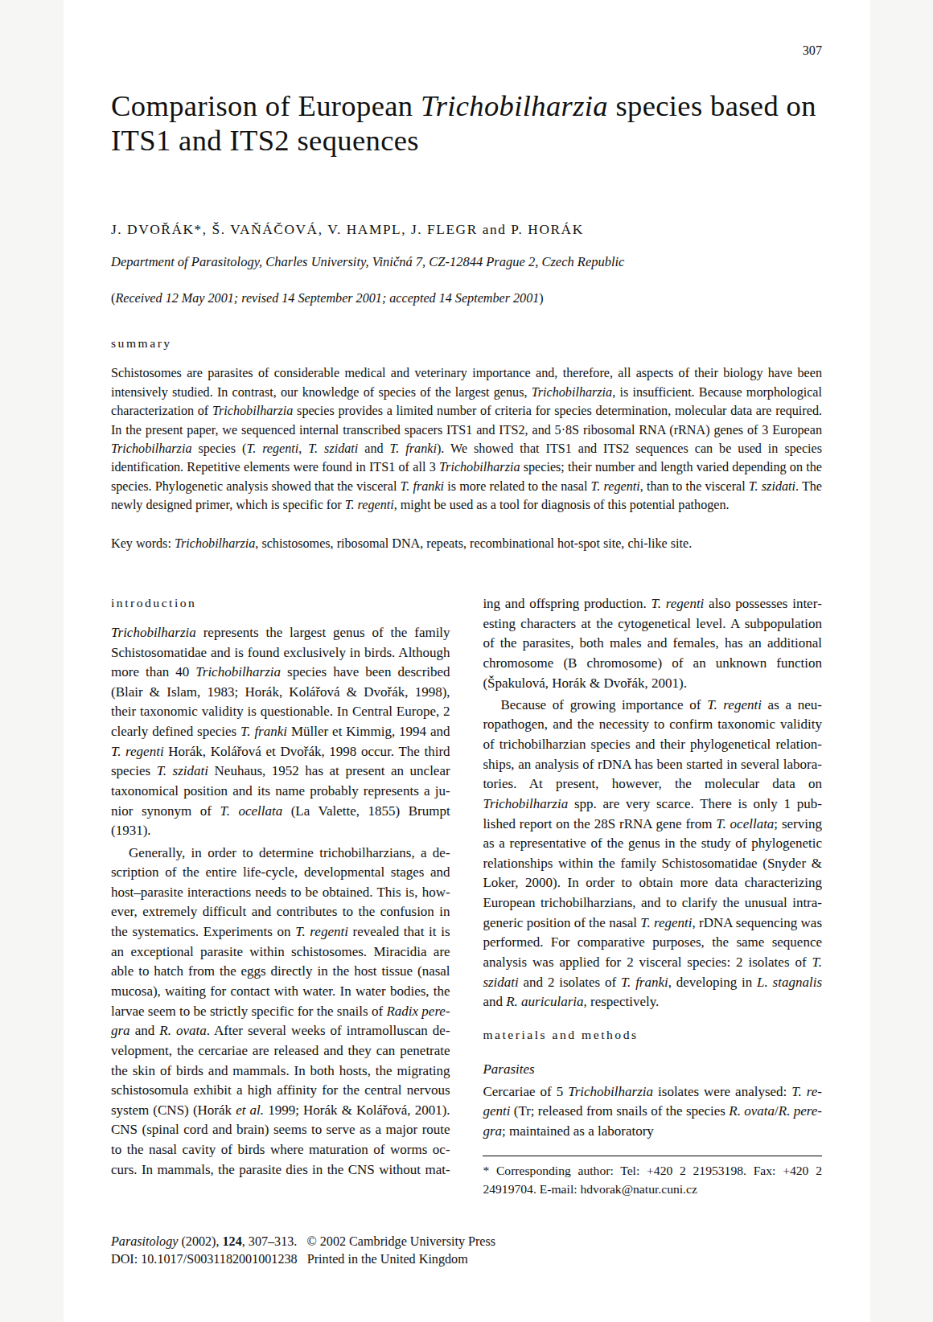307
Comparison of European Trichobilharzia species based on ITS1 and ITS2 sequences
J. DVOŘÁK*, Š. VAŇÁČOVÁ, V. HAMPL, J. FLEGR and P. HORÁK
Department of Parasitology, Charles University, Viničná 7, CZ-12844 Prague 2, Czech Republic
(Received 12 May 2001; revised 14 September 2001; accepted 14 September 2001)
summary
Schistosomes are parasites of considerable medical and veterinary importance and, therefore, all aspects of their biology have been intensively studied. In contrast, our knowledge of species of the largest genus, Trichobilharzia, is insufficient. Because morphological characterization of Trichobilharzia species provides a limited number of criteria for species determination, molecular data are required. In the present paper, we sequenced internal transcribed spacers ITS1 and ITS2, and 5·8S ribosomal RNA (rRNA) genes of 3 European Trichobilharzia species (T. regenti, T. szidati and T. franki). We showed that ITS1 and ITS2 sequences can be used in species identification. Repetitive elements were found in ITS1 of all 3 Trichobilharzia species; their number and length varied depending on the species. Phylogenetic analysis showed that the visceral T. franki is more related to the nasal T. regenti, than to the visceral T. szidati. The newly designed primer, which is specific for T. regenti, might be used as a tool for diagnosis of this potential pathogen.
Key words: Trichobilharzia, schistosomes, ribosomal DNA, repeats, recombinational hot-spot site, chi-like site.
introduction
Trichobilharzia represents the largest genus of the family Schistosomatidae and is found exclusively in birds. Although more than 40 Trichobilharzia species have been described (Blair & Islam, 1983; Horák, Kolářová & Dvořák, 1998), their taxonomic validity is questionable. In Central Europe, 2 clearly defined species T. franki Müller et Kimmig, 1994 and T. regenti Horák, Kolářová et Dvořák, 1998 occur. The third species T. szidati Neuhaus, 1952 has at present an unclear taxonomical position and its name probably represents a junior synonym of T. ocellata (La Valette, 1855) Brumpt (1931).
Generally, in order to determine trichobilharzians, a description of the entire life-cycle, developmental stages and host–parasite interactions needs to be obtained. This is, however, extremely difficult and contributes to the confusion in the systematics. Experiments on T. regenti revealed that it is an exceptional parasite within schistosomes. Miracidia are able to hatch from the eggs directly in the host tissue (nasal mucosa), waiting for contact with water. In water bodies, the larvae seem to be strictly specific for the snails of Radix peregra and R. ovata. After several weeks of intramolluscan development, the cercariae are released and they can penetrate the skin of birds and mammals. In both hosts, the migrating schistosomula exhibit a high affinity for the central nervous system (CNS) (Horák et al. 1999; Horák & Kolářová, 2001). CNS (spinal cord and brain) seems to serve as a major route to the nasal cavity of birds where maturation of worms occurs. In mammals, the parasite dies in the CNS without mating and offspring production. T. regenti also possesses interesting characters at the cytogenetical level. A subpopulation of the parasites, both males and females, has an additional chromosome (B chromosome) of an unknown function (Špakulová, Horák & Dvořák, 2001).
Because of growing importance of T. regenti as a neuropathogen, and the necessity to confirm taxonomic validity of trichobilharzian species and their phylogenetical relationships, an analysis of rDNA has been started in several laboratories. At present, however, the molecular data on Trichobilharzia spp. are very scarce. There is only 1 published report on the 28S rRNA gene from T. ocellata; serving as a representative of the genus in the study of phylogenetic relationships within the family Schistosomatidae (Snyder & Loker, 2000). In order to obtain more data characterizing European trichobilharzians, and to clarify the unusual intrageneric position of the nasal T. regenti, rDNA sequencing was performed. For comparative purposes, the same sequence analysis was applied for 2 visceral species: 2 isolates of T. szidati and 2 isolates of T. franki, developing in L. stagnalis and R. auricularia, respectively.
materials and methods
Parasites
Cercariae of 5 Trichobilharzia isolates were analysed: T. regenti (Tr; released from snails of the species R. ovata/R. peregra; maintained as a laboratory
* Corresponding author: Tel: +420 2 21953198. Fax: +420 2 24919704. E-mail: hdvorak@natur.cuni.cz
Parasitology (2002), 124, 307–313. © 2002 Cambridge University Press
DOI: 10.1017/S0031182001001238 Printed in the United Kingdom